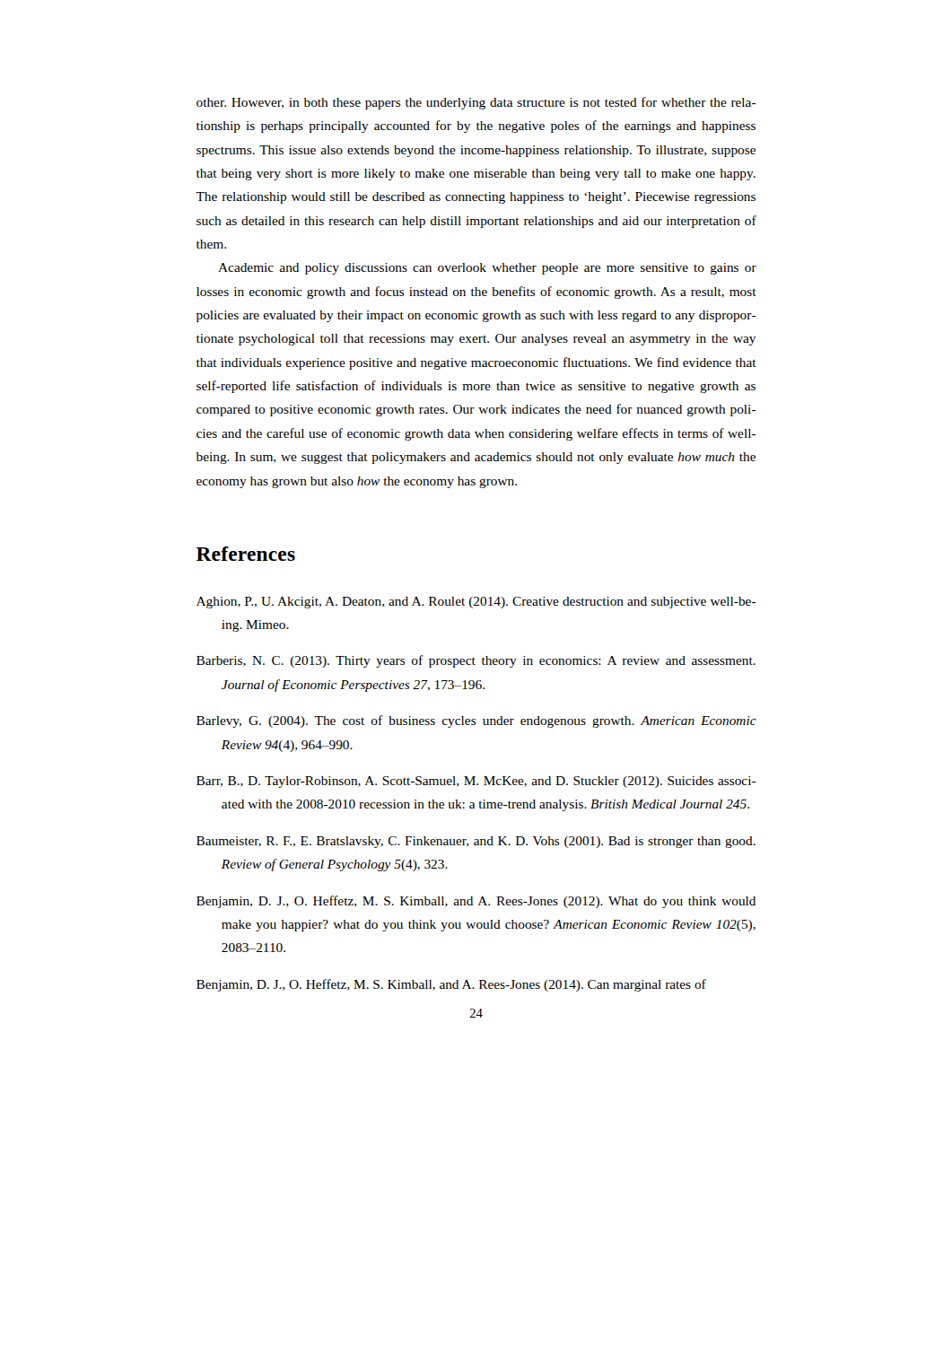other. However, in both these papers the underlying data structure is not tested for whether the relationship is perhaps principally accounted for by the negative poles of the earnings and happiness spectrums. This issue also extends beyond the income-happiness relationship. To illustrate, suppose that being very short is more likely to make one miserable than being very tall to make one happy. The relationship would still be described as connecting happiness to ‘height’. Piecewise regressions such as detailed in this research can help distill important relationships and aid our interpretation of them.
Academic and policy discussions can overlook whether people are more sensitive to gains or losses in economic growth and focus instead on the benefits of economic growth. As a result, most policies are evaluated by their impact on economic growth as such with less regard to any disproportionate psychological toll that recessions may exert. Our analyses reveal an asymmetry in the way that individuals experience positive and negative macroeconomic fluctuations. We find evidence that self-reported life satisfaction of individuals is more than twice as sensitive to negative growth as compared to positive economic growth rates. Our work indicates the need for nuanced growth policies and the careful use of economic growth data when considering welfare effects in terms of well-being. In sum, we suggest that policymakers and academics should not only evaluate how much the economy has grown but also how the economy has grown.
References
Aghion, P., U. Akcigit, A. Deaton, and A. Roulet (2014). Creative destruction and subjective well-being. Mimeo.
Barberis, N. C. (2013). Thirty years of prospect theory in economics: A review and assessment. Journal of Economic Perspectives 27, 173–196.
Barlevy, G. (2004). The cost of business cycles under endogenous growth. American Economic Review 94(4), 964–990.
Barr, B., D. Taylor-Robinson, A. Scott-Samuel, M. McKee, and D. Stuckler (2012). Suicides associated with the 2008-2010 recession in the uk: a time-trend analysis. British Medical Journal 245.
Baumeister, R. F., E. Bratslavsky, C. Finkenauer, and K. D. Vohs (2001). Bad is stronger than good. Review of General Psychology 5(4), 323.
Benjamin, D. J., O. Heffetz, M. S. Kimball, and A. Rees-Jones (2012). What do you think would make you happier? what do you think you would choose? American Economic Review 102(5), 2083–2110.
Benjamin, D. J., O. Heffetz, M. S. Kimball, and A. Rees-Jones (2014). Can marginal rates of
24